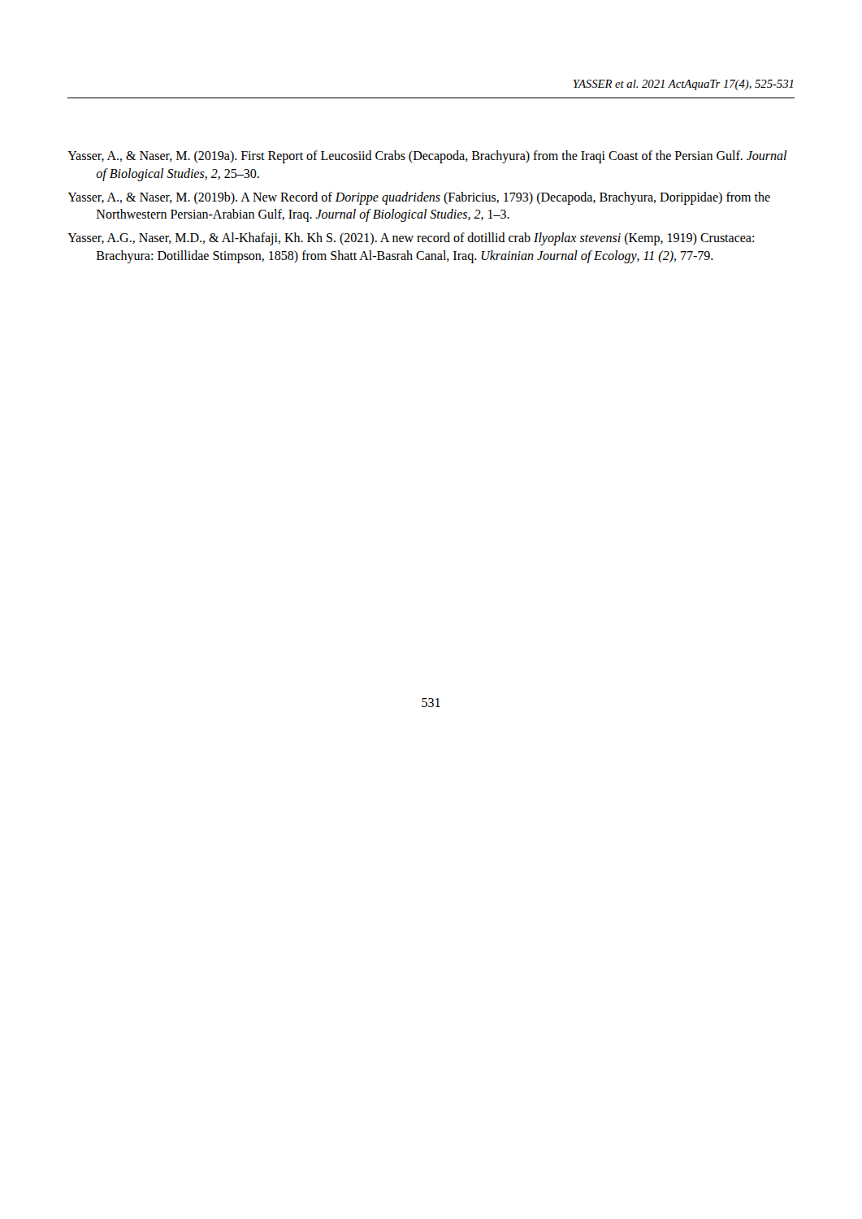YASSER et al. 2021 ActAquaTr 17(4), 525-531
Yasser, A., & Naser, M. (2019a). First Report of Leucosiid Crabs (Decapoda, Brachyura) from the Iraqi Coast of the Persian Gulf. Journal of Biological Studies, 2, 25–30.
Yasser, A., & Naser, M. (2019b). A New Record of Dorippe quadridens (Fabricius, 1793) (Decapoda, Brachyura, Dorippidae) from the Northwestern Persian-Arabian Gulf, Iraq. Journal of Biological Studies, 2, 1–3.
Yasser, A.G., Naser, M.D., & Al-Khafaji, Kh. Kh S. (2021). A new record of dotillid crab Ilyoplax stevensi (Kemp, 1919) Crustacea: Brachyura: Dotillidae Stimpson, 1858) from Shatt Al-Basrah Canal, Iraq. Ukrainian Journal of Ecology, 11 (2), 77-79.
531